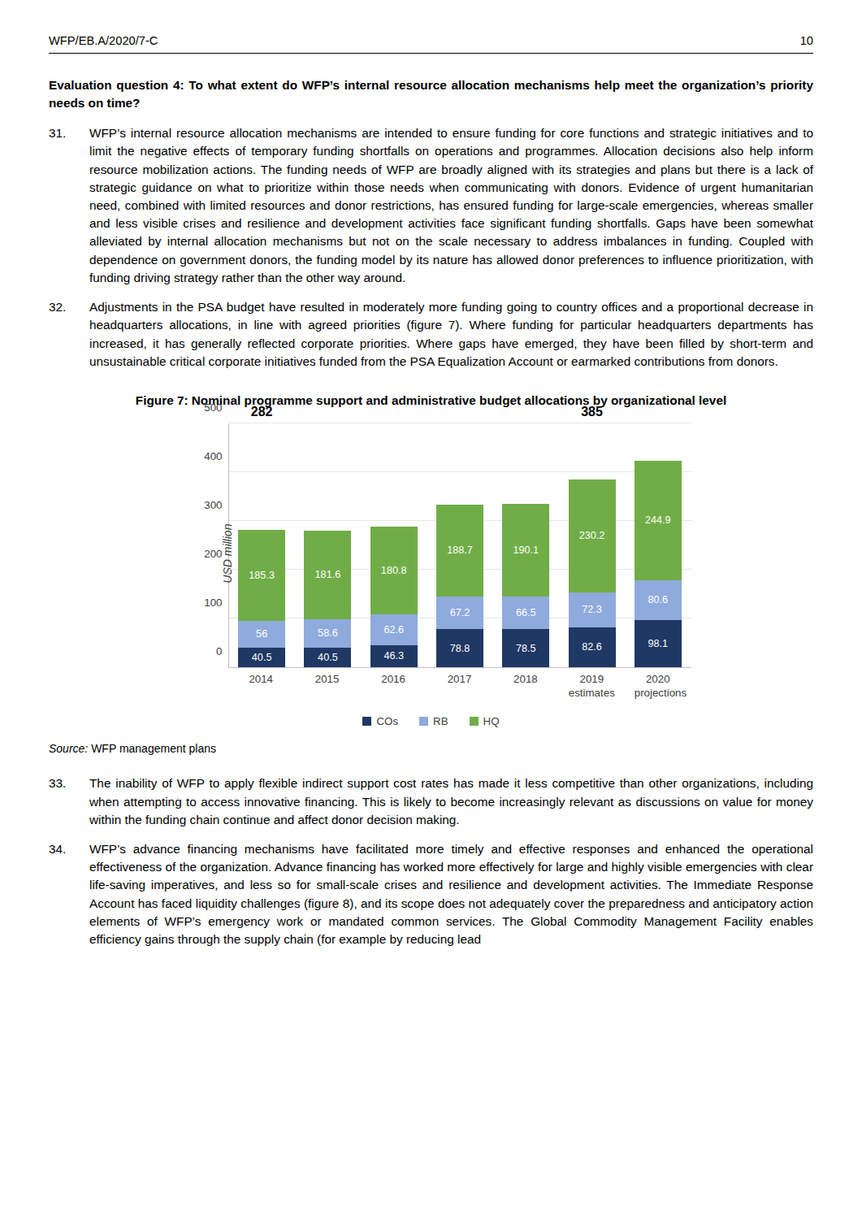WFP/EB.A/2020/7-C 10
Evaluation question 4: To what extent do WFP’s internal resource allocation mechanisms help meet the organization’s priority needs on time?
31.
WFP’s internal resource allocation mechanisms are intended to ensure funding for core functions and strategic initiatives and to limit the negative effects of temporary funding shortfalls on operations and programmes. Allocation decisions also help inform resource mobilization actions. The funding needs of WFP are broadly aligned with its strategies and plans but there is a lack of strategic guidance on what to prioritize within those needs when communicating with donors. Evidence of urgent humanitarian need, combined with limited resources and donor restrictions, has ensured funding for large-scale emergencies, whereas smaller and less visible crises and resilience and development activities face significant funding shortfalls. Gaps have been somewhat alleviated by internal allocation mechanisms but not on the scale necessary to address imbalances in funding. Coupled with dependence on government donors, the funding model by its nature has allowed donor preferences to influence prioritization, with funding driving strategy rather than the other way around.
32.
Adjustments in the PSA budget have resulted in moderately more funding going to country offices and a proportional decrease in headquarters allocations, in line with agreed priorities (figure 7). Where funding for particular headquarters departments has increased, it has generally reflected corporate priorities. Where gaps have emerged, they have been filled by short-term and unsustainable critical corporate initiatives funded from the PSA Equalization Account or earmarked contributions from donors.
Figure 7: Nominal programme support and administrative budget allocations by organizational level
USD million
500
400
300
200
100
0
282
185.3
56
40.5
181.6
58.6
40.5
180.8
62.6
46.3
188.7
67.2
78.8
190.1
66.5
78.5
385
230.2
72.3
82.6
244.9
80.6
98.1
2014
2015
2016
2017
2018
2019
estimates
2020
projections
COs
RB
HQ
Source: WFP management plans
33.
The inability of WFP to apply flexible indirect support cost rates has made it less competitive than other organizations, including when attempting to access innovative financing. This is likely to become increasingly relevant as discussions on value for money within the funding chain continue and affect donor decision making.
34.
WFP’s advance financing mechanisms have facilitated more timely and effective responses and enhanced the operational effectiveness of the organization. Advance financing has worked more effectively for large and highly visible emergencies with clear life-saving imperatives, and less so for small-scale crises and resilience and development activities. The Immediate Response Account has faced liquidity challenges (figure 8), and its scope does not adequately cover the preparedness and anticipatory action elements of WFP’s emergency work or mandated common services. The Global Commodity Management Facility enables efficiency gains through the supply chain (for example by reducing lead